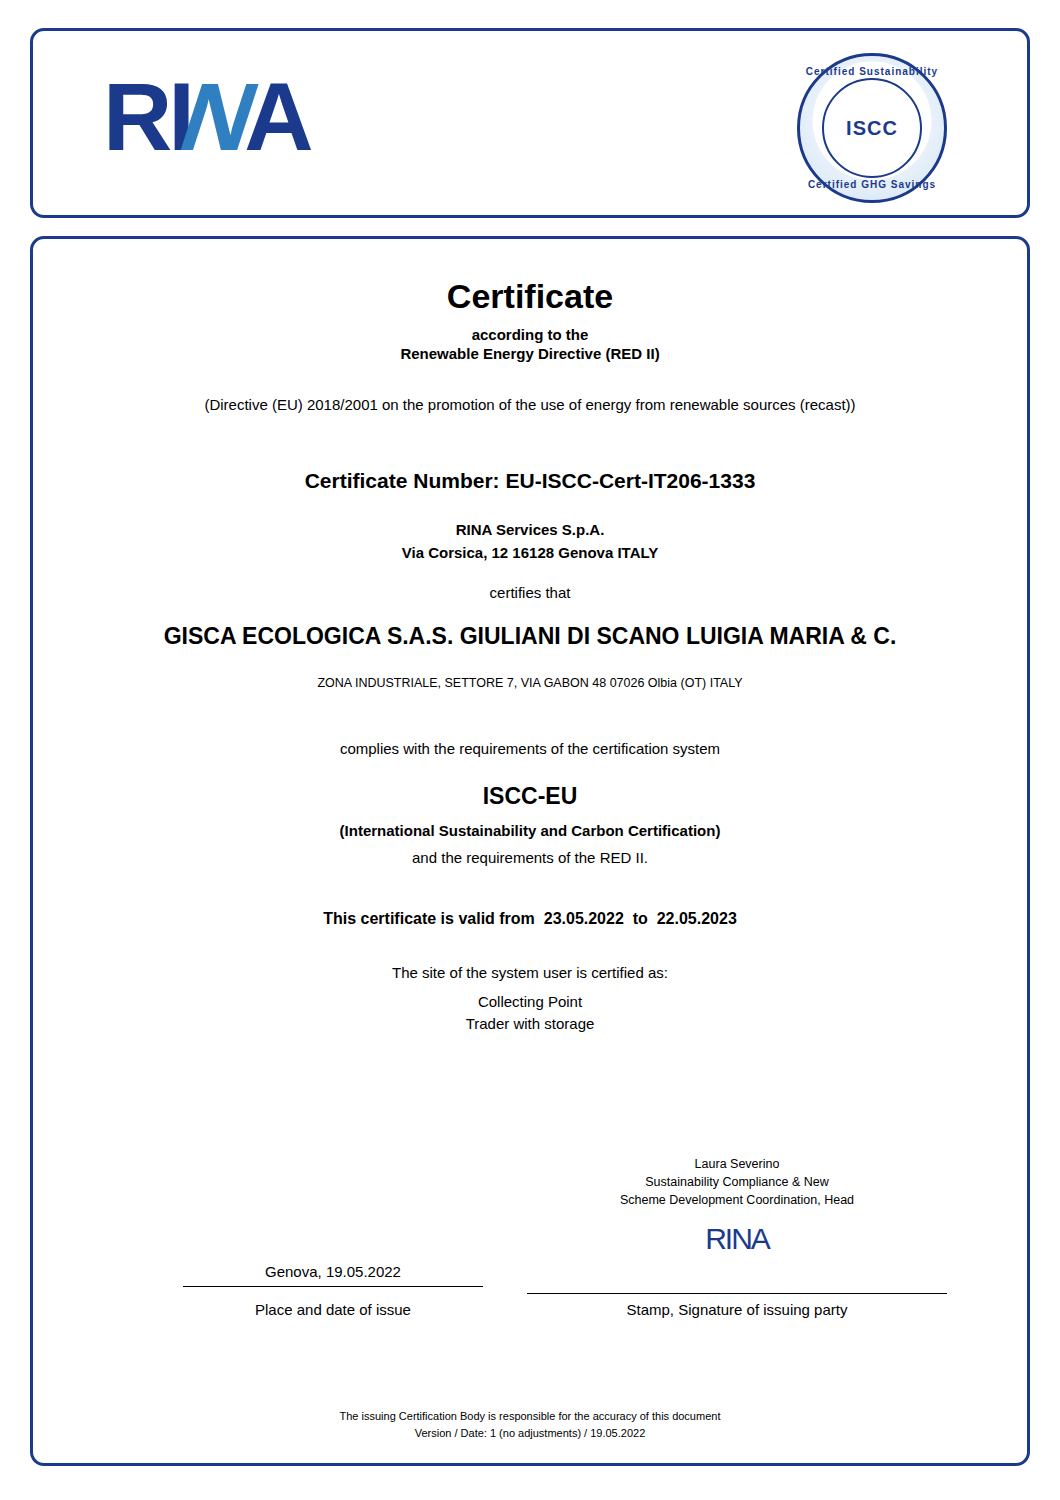RINA
Certified Sustainability
ISCC
Certified GHG Savings
Certificate
according to the
Renewable Energy Directive (RED II)
(Directive (EU) 2018/2001 on the promotion of the use of energy from renewable sources (recast))
Certificate Number: EU-ISCC-Cert-IT206-1333
RINA Services S.p.A.
Via Corsica, 12 16128 Genova ITALY
certifies that
GISCA ECOLOGICA S.A.S. GIULIANI DI SCANO LUIGIA MARIA & C.
ZONA INDUSTRIALE, SETTORE 7, VIA GABON 48 07026 Olbia (OT) ITALY
complies with the requirements of the certification system
ISCC-EU
(International Sustainability and Carbon Certification)
and the requirements of the RED II.
This certificate is valid from 23.05.2022 to 22.05.2023
The site of the system user is certified as:
Collecting Point
Trader with storage
Laura Severino
Sustainability Compliance & New
Scheme Development Coordination, Head
RINA
Genova, 19.05.2022
Place and date of issue
Stamp, Signature of issuing party
The issuing Certification Body is responsible for the accuracy of this document
Version / Date: 1 (no adjustments) / 19.05.2022